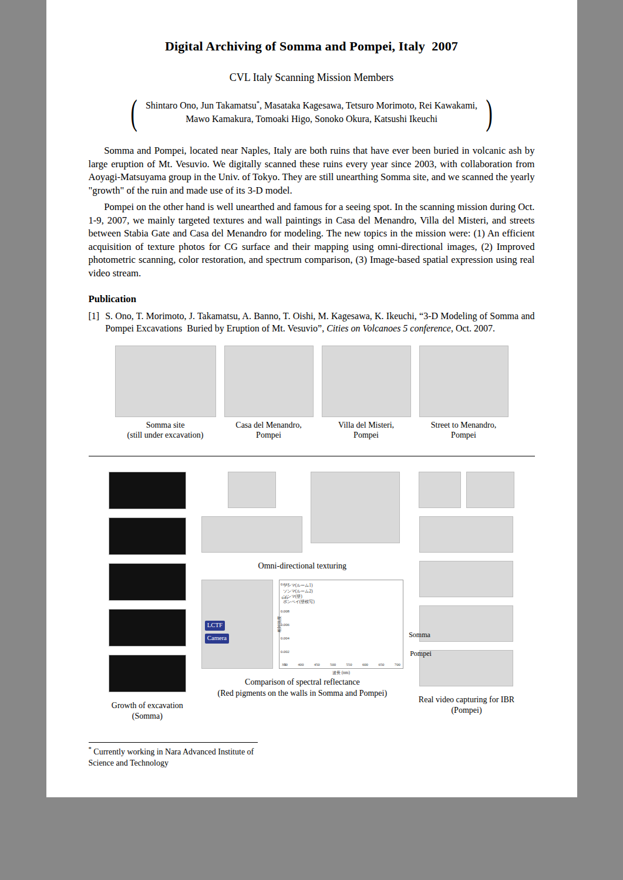Digital Archiving of Somma and Pompei, Italy 2007
CVL Italy Scanning Mission Members
(
Shintaro Ono, Jun Takamatsu*, Masataka Kagesawa, Tetsuro Morimoto, Rei Kawakami,
Mawo Kamakura, Tomoaki Higo, Sonoko Okura, Katsushi Ikeuchi
)
Somma and Pompei, located near Naples, Italy are both ruins that have ever been buried in volcanic ash by large eruption of Mt. Vesuvio. We digitally scanned these ruins every year since 2003, with collaboration from Aoyagi-Matsuyama group in the Univ. of Tokyo. They are still unearthing Somma site, and we scanned the yearly "growth" of the ruin and made use of its 3-D model.
Pompei on the other hand is well unearthed and famous for a seeing spot. In the scanning mission during Oct. 1-9, 2007, we mainly targeted textures and wall paintings in Casa del Menandro, Villa del Misteri, and streets between Stabia Gate and Casa del Menandro for modeling. The new topics in the mission were: (1) An efficient acquisition of texture photos for CG surface and their mapping using omni-directional images, (2) Improved photometric scanning, color restoration, and spectrum comparison, (3) Image-based spatial expression using real video stream.
Publication
[1]
S. Ono, T. Morimoto, J. Takamatsu, A. Banno, T. Oishi, M. Kagesawa, K. Ikeuchi, “3-D Modeling of Somma and Pompei Excavations Buried by Eruption of Mt. Vesuvio”, Cities on Volcanoes 5 conference, Oct. 2007.
Somma site
(still under excavation)
Casa del Menandro,
Pompei
Villa del Misteri,
Pompei
Street to Menandro,
Pompei
Growth of excavation
(Somma)
Omni-directional texturing
LCTF Camera
ソンマ(ルーム1)
ソンマ(ルーム2)
ソンマ(壁)
ポンペイ(壁模写)
0.0120.010.0080.0060.0040.0020
350400450500550600650700
相対強度
波長 (nm)
Somma
Pompei
Comparison of spectral reflectance
(Red pigments on the walls in Somma and Pompei)
Real video capturing for IBR
(Pompei)
* Currently working in Nara Advanced Institute of Science and Technology